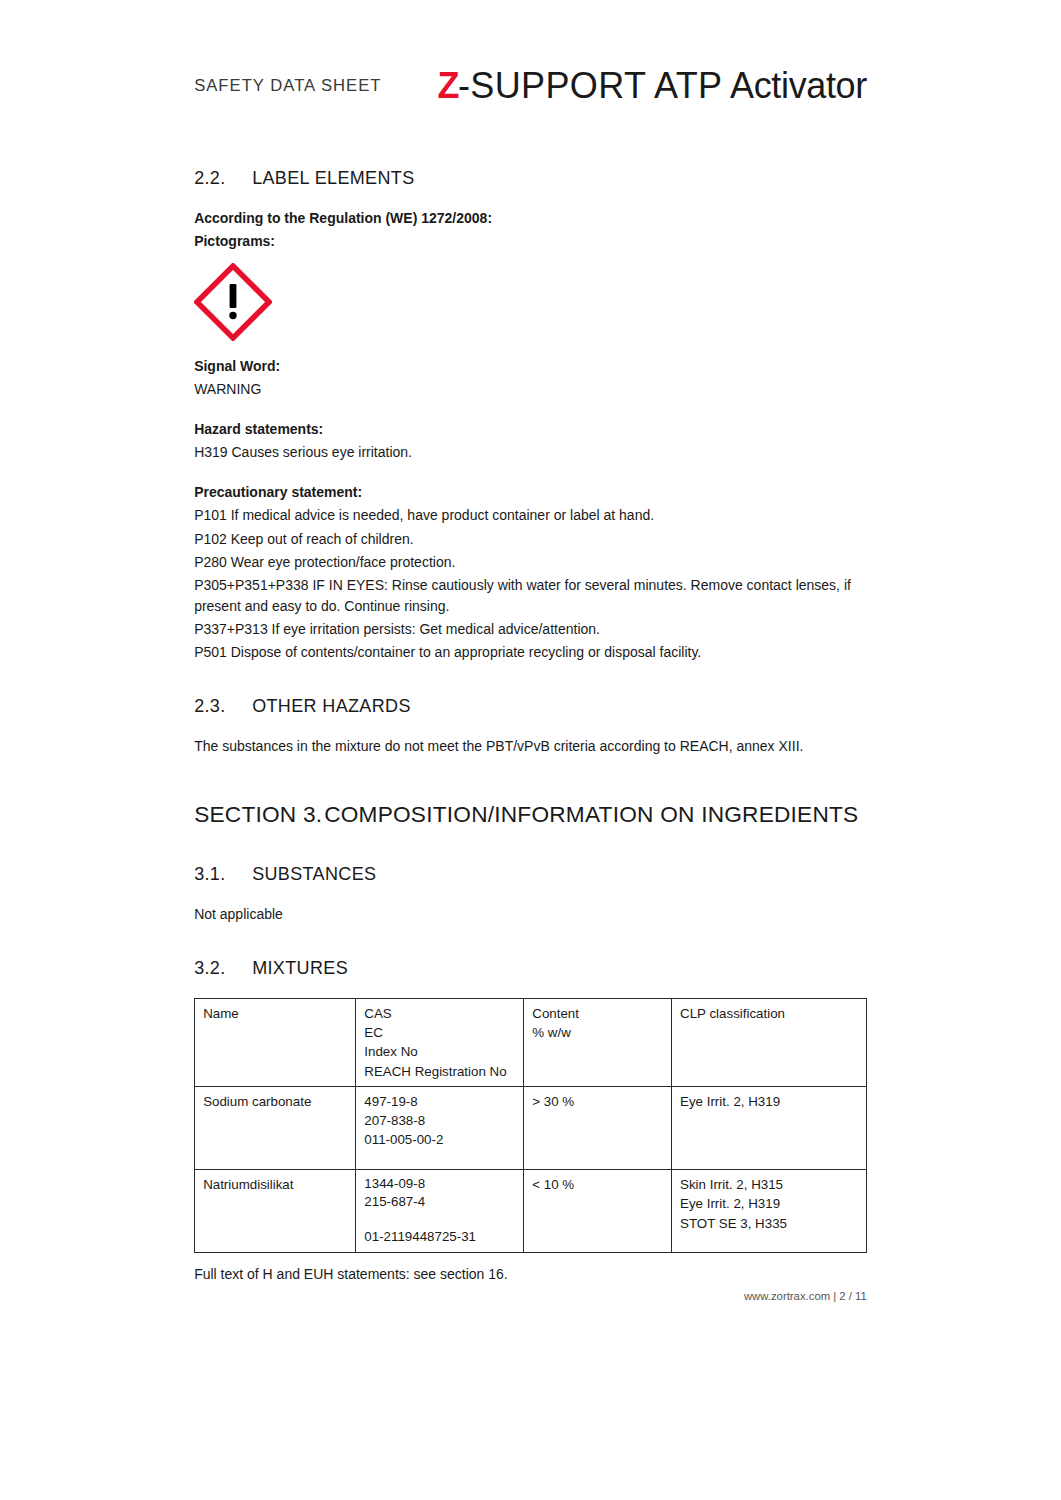SAFETY DATA SHEET
Z-SUPPORT ATP Activator
2.2. LABEL ELEMENTS
According to the Regulation (WE) 1272/2008:
Pictograms:
Signal Word:
WARNING
Hazard statements:
H319 Causes serious eye irritation.
Precautionary statement:
P101 If medical advice is needed, have product container or label at hand.
P102 Keep out of reach of children.
P280 Wear eye protection/face protection.
P305+P351+P338 IF IN EYES: Rinse cautiously with water for several minutes. Remove contact lenses, if present and easy to do. Continue rinsing.
P337+P313 If eye irritation persists: Get medical advice/attention.
P501 Dispose of contents/container to an appropriate recycling or disposal facility.
2.3. OTHER HAZARDS
The substances in the mixture do not meet the PBT/vPvB criteria according to REACH, annex XIII.
SECTION 3. COMPOSITION/INFORMATION ON INGREDIENTS
3.1. SUBSTANCES
Not applicable
3.2. MIXTURES
| Name | CAS EC Index No REACH Registration No | Content % w/w | CLP classification |
| --- | --- | --- | --- |
| Sodium carbonate | 497-19-8 207-838-8 011-005-00-2 | > 30 % | Eye Irrit. 2, H319 |
| Natriumdisilikat | 1344-09-8 215-687-4 01-2119448725-31 | < 10 % | Skin Irrit. 2, H315 Eye Irrit. 2, H319 STOT SE 3, H335 |
Full text of H and EUH statements: see section 16.
www.zortrax.com | 2 / 11